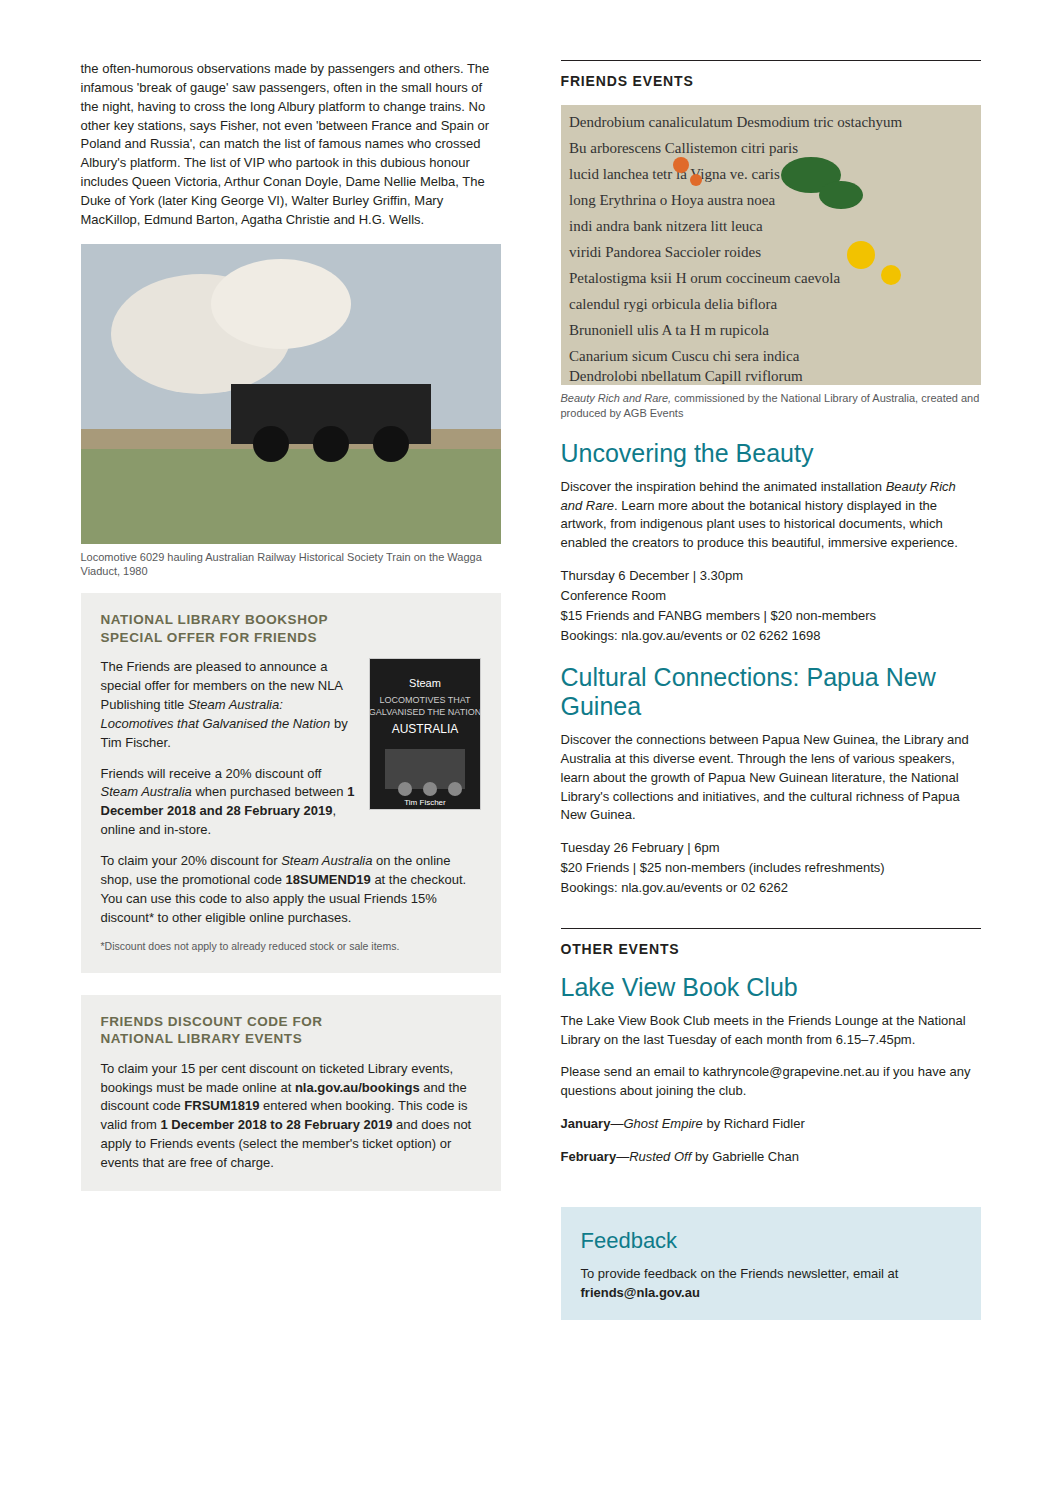the often-humorous observations made by passengers and others. The infamous 'break of gauge' saw passengers, often in the small hours of the night, having to cross the long Albury platform to change trains. No other key stations, says Fisher, not even 'between France and Spain or Poland and Russia', can match the list of famous names who crossed Albury's platform. The list of VIP who partook in this dubious honour includes Queen Victoria, Arthur Conan Doyle, Dame Nellie Melba, The Duke of York (later King George VI), Walter Burley Griffin, Mary MacKillop, Edmund Barton, Agatha Christie and H.G. Wells.
Locomotive 6029 hauling Australian Railway Historical Society Train on the Wagga Viaduct, 1980
NATIONAL LIBRARY BOOKSHOP
SPECIAL OFFER FOR FRIENDS
The Friends are pleased to announce a special offer for members on the new NLA Publishing title Steam Australia: Locomotives that Galvanised the Nation by Tim Fischer.
Friends will receive a 20% discount off Steam Australia when purchased between 1 December 2018 and 28 February 2019, online and in-store.
To claim your 20% discount for Steam Australia on the online shop, use the promotional code 18SUMEND19 at the checkout. You can use this code to also apply the usual Friends 15% discount* to other eligible online purchases.
*Discount does not apply to already reduced stock or sale items.
FRIENDS DISCOUNT CODE FOR
NATIONAL LIBRARY EVENTS
To claim your 15 per cent discount on ticketed Library events, bookings must be made online at nla.gov.au/bookings and the discount code FRSUM1819 entered when booking. This code is valid from 1 December 2018 to 28 February 2019 and does not apply to Friends events (select the member's ticket option) or events that are free of charge.
FRIENDS EVENTS
Beauty Rich and Rare, commissioned by the National Library of Australia, created and produced by AGB Events
Uncovering the Beauty
Discover the inspiration behind the animated installation Beauty Rich and Rare. Learn more about the botanical history displayed in the artwork, from indigenous plant uses to historical documents, which enabled the creators to produce this beautiful, immersive experience.
Thursday 6 December | 3.30pm
Conference Room
$15 Friends and FANBG members | $20 non-members
Bookings: nla.gov.au/events or 02 6262 1698
Cultural Connections: Papua New Guinea
Discover the connections between Papua New Guinea, the Library and Australia at this diverse event. Through the lens of various speakers, learn about the growth of Papua New Guinean literature, the National Library's collections and initiatives, and the cultural richness of Papua New Guinea.
Tuesday 26 February | 6pm
$20 Friends | $25 non-members (includes refreshments)
Bookings: nla.gov.au/events or 02 6262
OTHER EVENTS
Lake View Book Club
The Lake View Book Club meets in the Friends Lounge at the National Library on the last Tuesday of each month from 6.15–7.45pm.
Please send an email to kathryncole@grapevine.net.au if you have any questions about joining the club.
January—Ghost Empire by Richard Fidler
February—Rusted Off by Gabrielle Chan
Feedback
To provide feedback on the Friends newsletter, email at friends@nla.gov.au